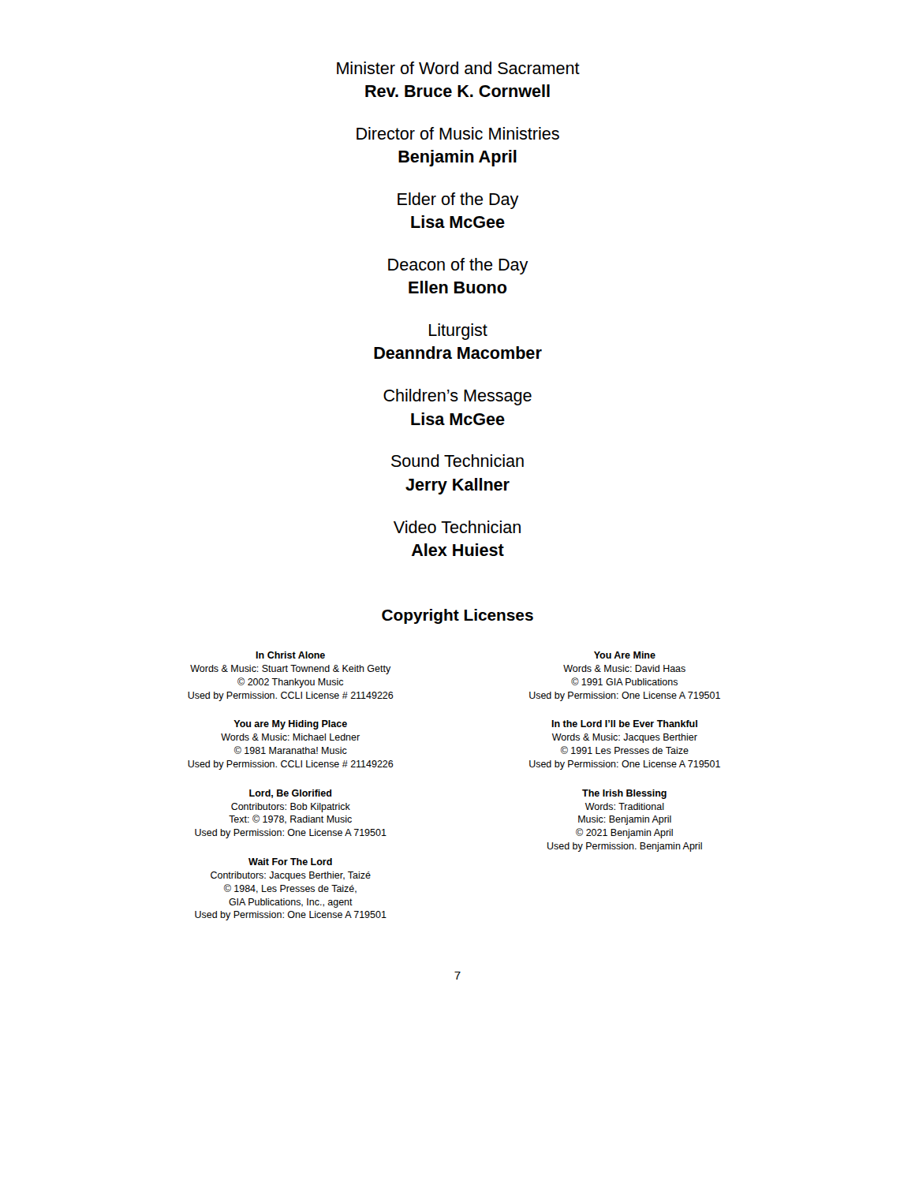Minister of Word and Sacrament
Rev. Bruce K. Cornwell
Director of Music Ministries
Benjamin April
Elder of the Day
Lisa McGee
Deacon of the Day
Ellen Buono
Liturgist
Deanndra Macomber
Children’s Message
Lisa McGee
Sound Technician
Jerry Kallner
Video Technician
Alex Huiest
Copyright Licenses
In Christ Alone
Words & Music: Stuart Townend & Keith Getty
© 2002 Thankyou Music
Used by Permission. CCLI License # 21149226
You are My Hiding Place
Words & Music: Michael Ledner
© 1981 Maranatha! Music
Used by Permission. CCLI License # 21149226
Lord, Be Glorified
Contributors: Bob Kilpatrick
Text: © 1978, Radiant Music
Used by Permission: One License A 719501
Wait For The Lord
Contributors: Jacques Berthier, Taizé
© 1984, Les Presses de Taizé,
GIA Publications, Inc., agent
Used by Permission: One License A 719501
You Are Mine
Words & Music: David Haas
© 1991 GIA Publications
Used by Permission: One License A 719501
In the Lord I’ll be Ever Thankful
Words & Music: Jacques Berthier
© 1991 Les Presses de Taize
Used by Permission: One License A 719501
The Irish Blessing
Words: Traditional
Music: Benjamin April
© 2021 Benjamin April
Used by Permission. Benjamin April
7